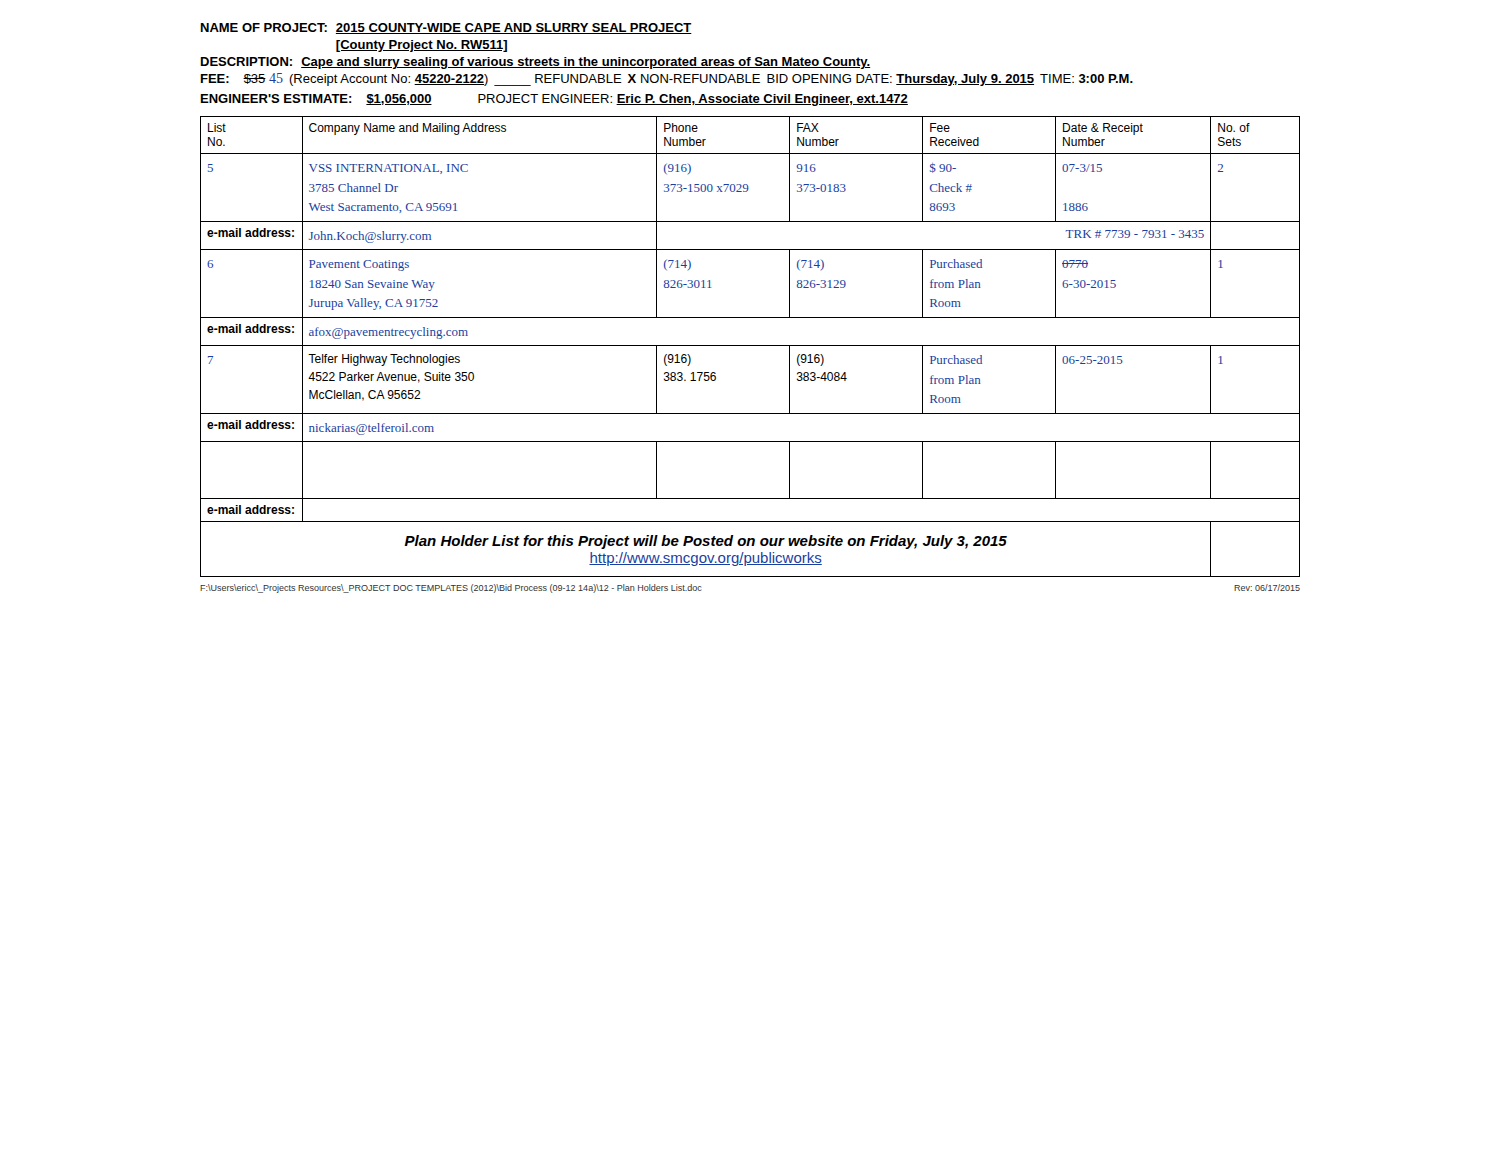Name of Project: 2015 COUNTY-WIDE CAPE AND SLURRY SEAL PROJECT
Name of Project: [County Project No. RW511]
Description: Cape and slurry sealing of various streets in the unincorporated areas of San Mateo County.
Fee: $35 45 (Receipt Account No: 45220-2122) _____ REFUNDABLE X NON-REFUNDABLE BID OPENING DATE: Thursday, July 9. 2015 TIME: 3:00 P.M.
Engineer's Estimate: $1,056,000 PROJECT ENGINEER: Eric P. Chen, Associate Civil Engineer, ext.1472
| List No. | Company Name and Mailing Address | Phone Number | FAX Number | Fee Received | Date & Receipt Number | No. of Sets |
| --- | --- | --- | --- | --- | --- | --- |
| 5 | VSS INTERNATIONAL, INC 3785 Channel Dr West Sacramento, CA 95691 | (916) 373-1500 x7029 | 916 373-0183 | $ 90- Check # 8693 | 07-3/15 1886 | 2 |
| e-mail address: | John.Koch@slurry.com | TRK # 7739 - 7931 - 3435 | |
| 6 | Pavement Coatings 18240 San Sevaine Way Jurupa Valley, CA 91752 | (714) 826-3011 | (714) 826-3129 | Purchased from Plan Room | 0770 6-30-2015 | 1 |
| e-mail address: | afox@pavementrecycling.com |
| 7 | Telfer Highway Technologies 4522 Parker Avenue, Suite 350 McClellan, CA 95652 | (916) 383. 1756 | (916) 383-4084 | Purchased from Plan Room | 06-25-2015 | 1 |
| e-mail address: | nickarias@telferoil.com |
| e-mail address: | |
| Plan Holder List for this Project will be Posted on our website on Friday, July 3, 2015 http://www.smcgov.org/publicworks | |
F:\Users\ericc\_Projects Resources\_PROJECT DOC TEMPLATES (2012)\Bid Process (09-12 14a)\12 - Plan Holders List.doc Rev: 06/17/2015